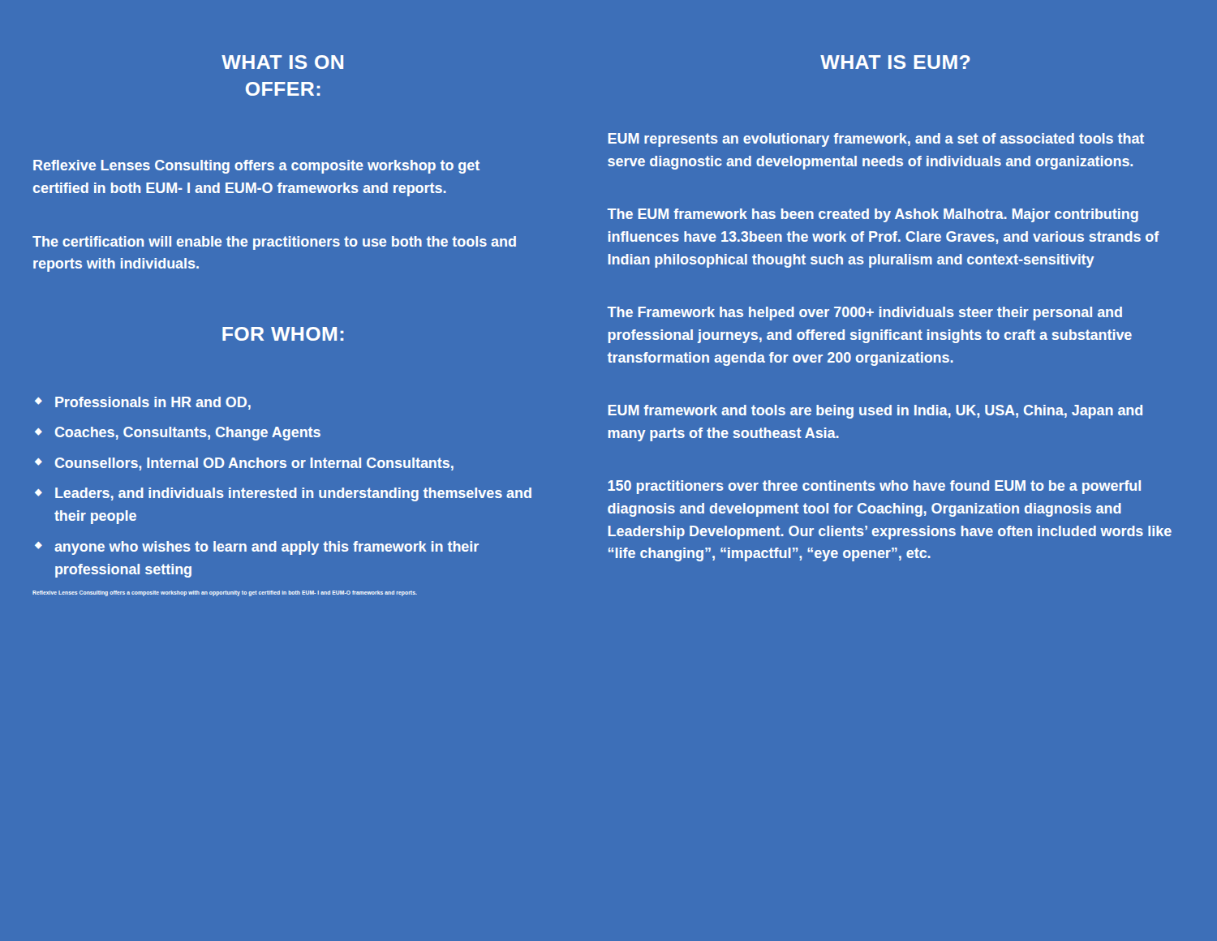WHAT IS ON OFFER:
Reflexive Lenses Consulting offers a composite workshop to get certified in both EUM- I and EUM-O frameworks and reports.
The certification will enable the practitioners to use both the tools and reports with individuals.
FOR WHOM:
Professionals in HR and OD,
Coaches, Consultants, Change Agents
Counsellors, Internal OD Anchors or Internal Consultants,
Leaders, and individuals interested in understanding themselves and their people
anyone who wishes to learn and apply this framework in their professional setting
Reflexive Lenses Consulting offers a composite workshop with an opportunity to get certified in both EUM- I and EUM-O frameworks and reports.
WHAT IS EUM?
EUM represents an evolutionary framework, and a set of associated tools that serve diagnostic and developmental needs of individuals and organizations.
The EUM framework has been created by Ashok Malhotra. Major contributing influences have 13.3been the work of Prof. Clare Graves, and various strands of Indian philosophical thought such as pluralism and context-sensitivity
The Framework has helped over 7000+ individuals steer their personal and professional journeys, and offered significant insights to craft a substantive transformation agenda for over 200 organizations.
EUM framework and tools are being used in India, UK, USA, China, Japan and many parts of the southeast Asia.
150 practitioners over three continents who have found EUM to be a powerful diagnosis and development tool for Coaching, Organization diagnosis and Leadership Development. Our clients’ expressions have often included words like “life changing”, “impactful”, “eye opener”, etc.